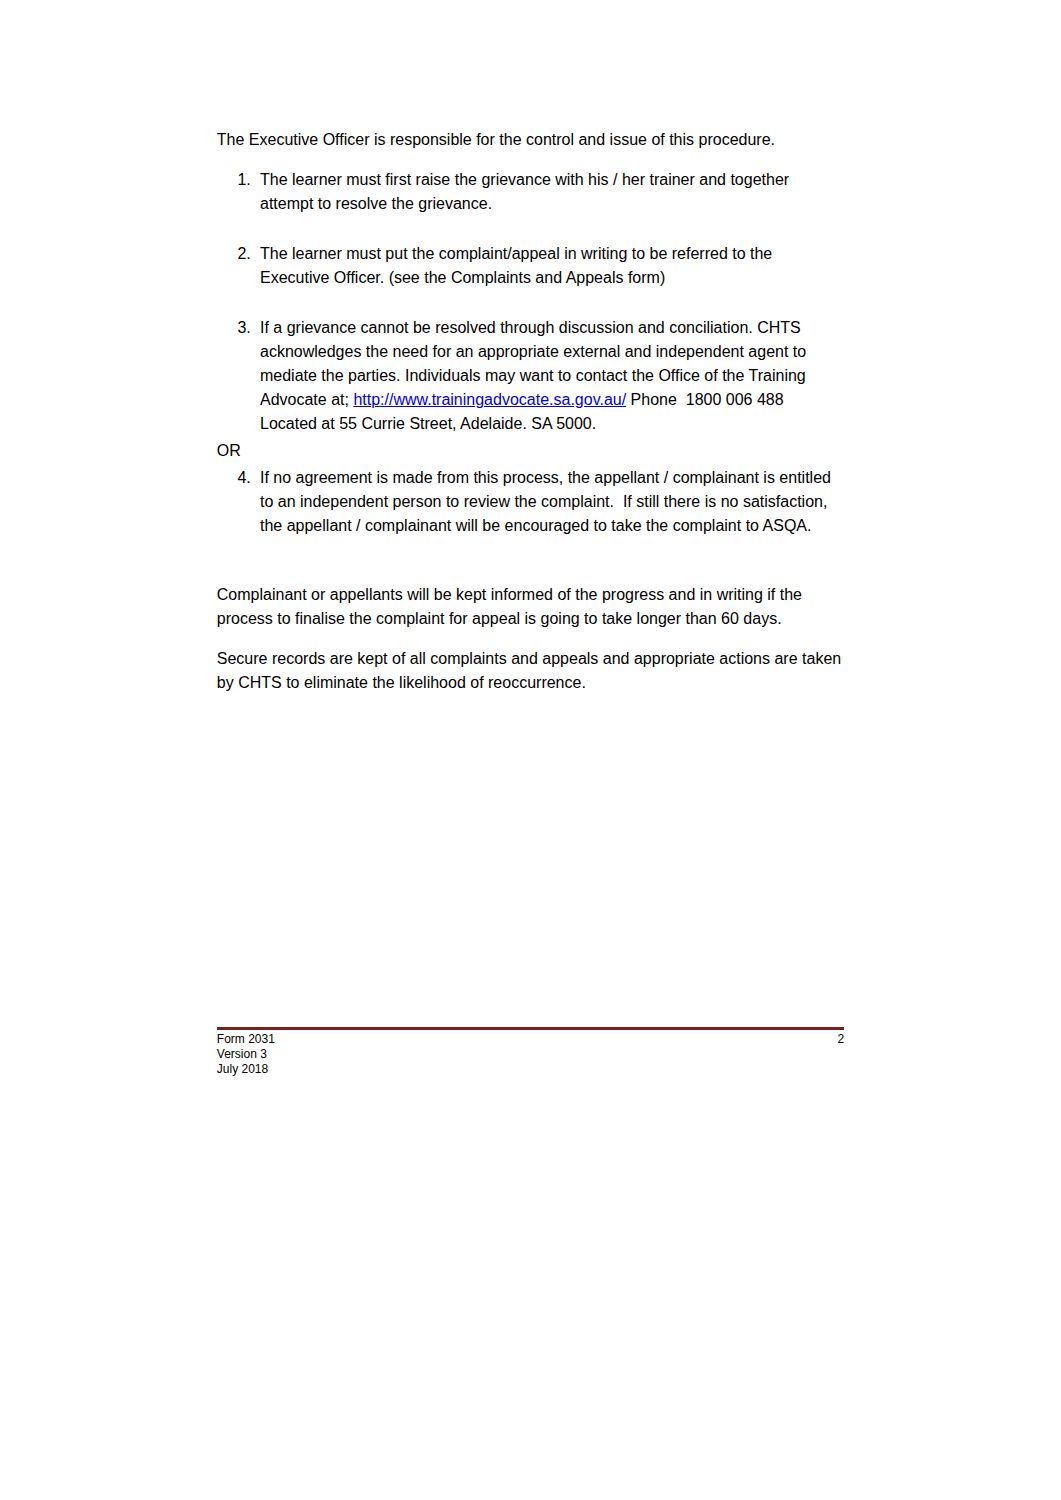The Executive Officer is responsible for the control and issue of this procedure.
The learner must first raise the grievance with his / her trainer and together attempt to resolve the grievance.
The learner must put the complaint/appeal in writing to be referred to the Executive Officer. (see the Complaints and Appeals form)
If a grievance cannot be resolved through discussion and conciliation. CHTS acknowledges the need for an appropriate external and independent agent to mediate the parties. Individuals may want to contact the Office of the Training Advocate at; http://www.trainingadvocate.sa.gov.au/ Phone 1800 006 488 Located at 55 Currie Street, Adelaide. SA 5000.
OR
If no agreement is made from this process, the appellant / complainant is entitled to an independent person to review the complaint. If still there is no satisfaction, the appellant / complainant will be encouraged to take the complaint to ASQA.
Complainant or appellants will be kept informed of the progress and in writing if the process to finalise the complaint for appeal is going to take longer than 60 days.
Secure records are kept of all complaints and appeals and appropriate actions are taken by CHTS to eliminate the likelihood of reoccurrence.
Form 2031
Version 3
July 2018
2